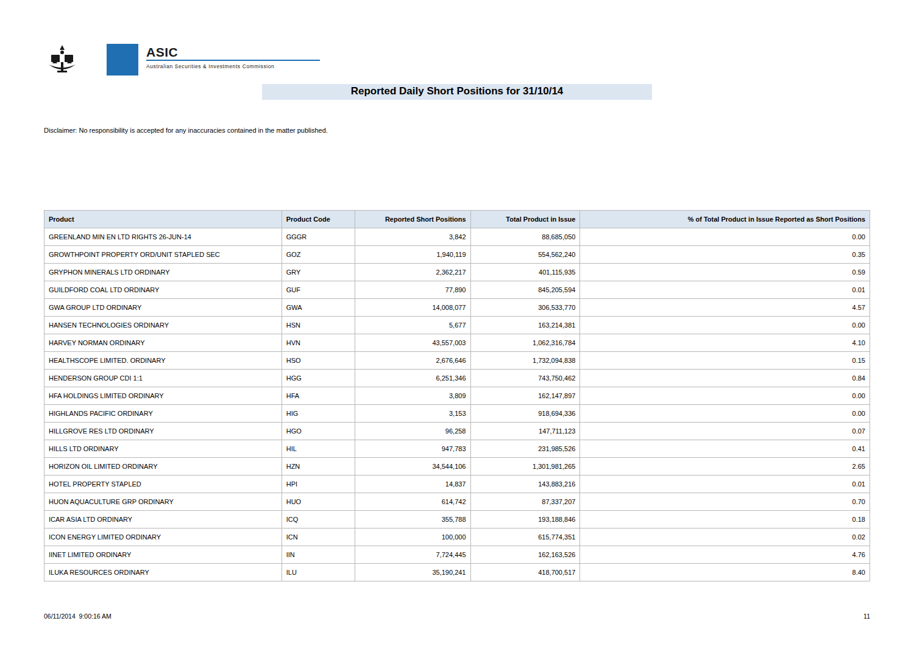ASIC
Australian Securities & Investments Commission
Reported Daily Short Positions for 31/10/14
Disclaimer: No responsibility is accepted for any inaccuracies contained in the matter published.
| Product | Product Code | Reported Short Positions | Total Product in Issue | % of Total Product in Issue Reported as Short Positions |
| --- | --- | --- | --- | --- |
| GREENLAND MIN EN LTD RIGHTS 26-JUN-14 | GGGR | 3,842 | 88,685,050 | 0.00 |
| GROWTHPOINT PROPERTY ORD/UNIT STAPLED SEC | GOZ | 1,940,119 | 554,562,240 | 0.35 |
| GRYPHON MINERALS LTD ORDINARY | GRY | 2,362,217 | 401,115,935 | 0.59 |
| GUILDFORD COAL LTD ORDINARY | GUF | 77,890 | 845,205,594 | 0.01 |
| GWA GROUP LTD ORDINARY | GWA | 14,008,077 | 306,533,770 | 4.57 |
| HANSEN TECHNOLOGIES ORDINARY | HSN | 5,677 | 163,214,381 | 0.00 |
| HARVEY NORMAN ORDINARY | HVN | 43,557,003 | 1,062,316,784 | 4.10 |
| HEALTHSCOPE LIMITED. ORDINARY | HSO | 2,676,646 | 1,732,094,838 | 0.15 |
| HENDERSON GROUP CDI 1:1 | HGG | 6,251,346 | 743,750,462 | 0.84 |
| HFA HOLDINGS LIMITED ORDINARY | HFA | 3,809 | 162,147,897 | 0.00 |
| HIGHLANDS PACIFIC ORDINARY | HIG | 3,153 | 918,694,336 | 0.00 |
| HILLGROVE RES LTD ORDINARY | HGO | 96,258 | 147,711,123 | 0.07 |
| HILLS LTD ORDINARY | HIL | 947,783 | 231,985,526 | 0.41 |
| HORIZON OIL LIMITED ORDINARY | HZN | 34,544,106 | 1,301,981,265 | 2.65 |
| HOTEL PROPERTY STAPLED | HPI | 14,837 | 143,883,216 | 0.01 |
| HUON AQUACULTURE GRP ORDINARY | HUO | 614,742 | 87,337,207 | 0.70 |
| ICAR ASIA LTD ORDINARY | ICQ | 355,788 | 193,188,846 | 0.18 |
| ICON ENERGY LIMITED ORDINARY | ICN | 100,000 | 615,774,351 | 0.02 |
| IINET LIMITED ORDINARY | IIN | 7,724,445 | 162,163,526 | 4.76 |
| ILUKA RESOURCES ORDINARY | ILU | 35,190,241 | 418,700,517 | 8.40 |
06/11/2014 9:00:16 AM
11